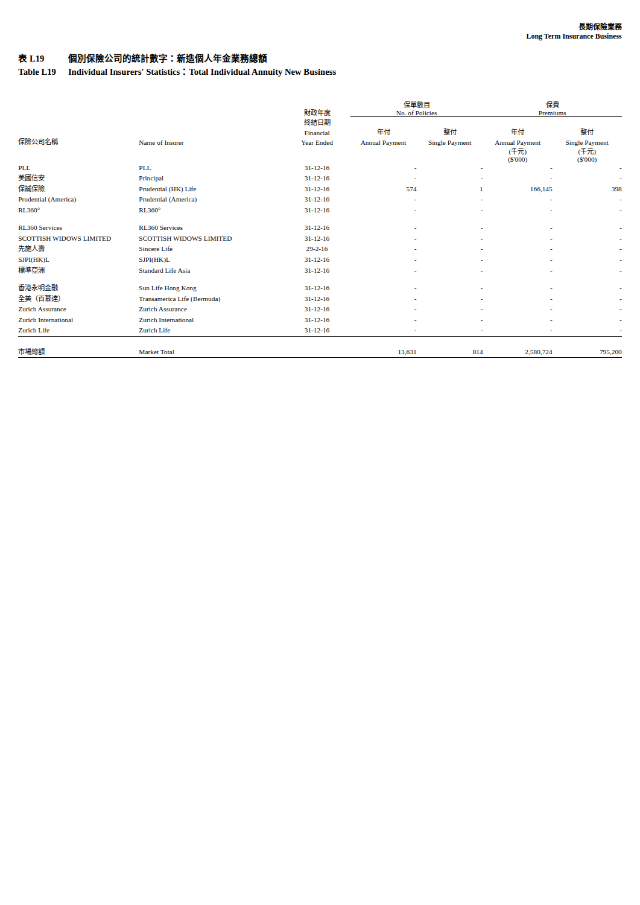長期保險業務
Long Term Insurance Business
表 L19個別保險公司的統計數字：新造個人年金業務總額
Table L19 Individual Insurers' Statistics：Total Individual Annuity New Business
| | | 財政年度 | 保單數目 No. of Policies | 保費 Premiums |
| | | 終結日期 | | | | |
| | | Financial | 年付 | 整付 | 年付 | 整付 |
| 保險公司名稱 | Name of Insurer | Year Ended | Annual Payment | Single Payment | Annual Payment | Single Payment |
| | | | | | (千元) ($'000) | (千元) ($'000) |
| PLL | PLL | 31-12-16 | - | - | - | - |
| 美國信安 | Principal | 31-12-16 | - | - | - | - |
| 保誠保險 | Prudential (HK) Life | 31-12-16 | 574 | 1 | 166,145 | 398 |
| Prudential (America) | Prudential (America) | 31-12-16 | - | - | - | - |
| RL360° | RL360° | 31-12-16 | - | - | - | - |
| RL360 Services | RL360 Services | 31-12-16 | - | - | - | - |
| SCOTTISH WIDOWS LIMITED | SCOTTISH WIDOWS LIMITED | 31-12-16 | - | - | - | - |
| 先施人壽 | Sincere Life | 29-2-16 | - | - | - | - |
| SJPI(HK)L | SJPI(HK)L | 31-12-16 | - | - | - | - |
| 標準亞洲 | Standard Life Asia | 31-12-16 | - | - | - | - |
| 香港永明金融 | Sun Life Hong Kong | 31-12-16 | - | - | - | - |
| 全美（百慕達） | Transamerica Life (Bermuda) | 31-12-16 | - | - | - | - |
| Zurich Assurance | Zurich Assurance | 31-12-16 | - | - | - | - |
| Zurich International | Zurich International | 31-12-16 | - | - | - | - |
| Zurich Life | Zurich Life | 31-12-16 | - | - | - | - |
| 市場總額 | Market Total | | 13,631 | 814 | 2,580,724 | 795,200 |